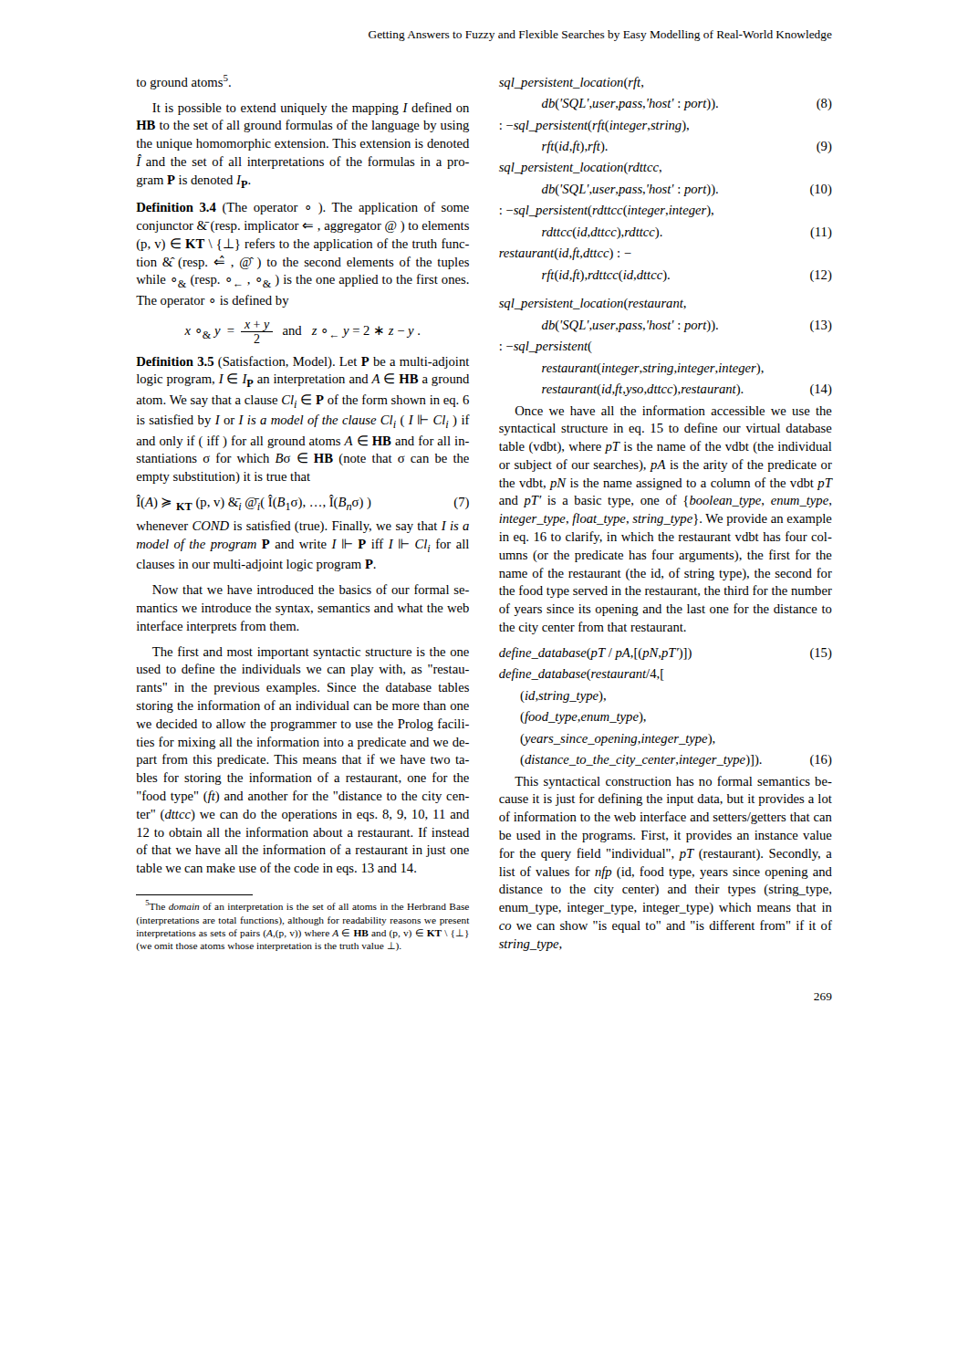Getting Answers to Fuzzy and Flexible Searches by Easy Modelling of Real-World Knowledge
to ground atoms5.
It is possible to extend uniquely the mapping I defined on HB to the set of all ground formulas of the language by using the unique homomorphic extension. This extension is denoted Î and the set of all interpretations of the formulas in a program P is denoted IP.
Definition 3.4 (The operator ∘ ). The application of some conjunctor &̄ (resp. implicator ⇐ , aggregator @ ) to elements (p, v) ∈ KT \ {⊥} refers to the application of the truth function &̂ (resp. ⇐̂ , @̂ ) to the second elements of the tuples while ∘& (resp. ∘← , ∘& ) is the one applied to the first ones. The operator ∘ is defined by
x ∘& y = x + y 2 and z ∘← y = 2 ∗ z − y .
Definition 3.5 (Satisfaction, Model). Let P be a multi-adjoint logic program, I ∈ IP an interpretation and A ∈ HB a ground atom. We say that a clause Cli ∈ P of the form shown in eq. 6 is satisfied by I or I is a model of the clause Cli ( I ⊩ Cli ) if and only if ( iff ) for all ground atoms A ∈ HB and for all instantiations σ for which Bσ ∈ HB (note that σ can be the empty substitution) it is true that
Î(A) ≽ KT (p, v) &̄i @̄i( Î(B1σ), …, Î(Bnσ) ) (7)
whenever COND is satisfied (true). Finally, we say that I is a model of the program P and write I ⊩ P iff I ⊩ Cli for all clauses in our multi-adjoint logic program P.
Now that we have introduced the basics of our formal semantics we introduce the syntax, semantics and what the web interface interprets from them.
The first and most important syntactic structure is the one used to define the individuals we can play with, as "restaurants" in the previous examples. Since the database tables storing the information of an individual can be more than one we decided to allow the programmer to use the Prolog facilities for mixing all the information into a predicate and we depart from this predicate. This means that if we have two tables for storing the information of a restaurant, one for the "food type" (ft) and another for the "distance to the city center" (dttcc) we can do the operations in eqs. 8, 9, 10, 11 and 12 to obtain all the information about a restaurant. If instead of that we have all the information of a restaurant in just one table we can make use of the code in eqs. 13 and 14.
5The domain of an interpretation is the set of all atoms in the Herbrand Base (interpretations are total functions), although for readability reasons we present interpretations as sets of pairs (A,(p, v)) where A ∈ HB and (p, v) ∈ KT \ {⊥} (we omit those atoms whose interpretation is the truth value ⊥).
sql_persistent_location(rft,
db('SQL',user,pass,'host' : port)). (8)
: −sql_persistent(rft(integer,string),
rft(id,ft),rft). (9)
sql_persistent_location(rdttcc,
db('SQL',user,pass,'host' : port)). (10)
: −sql_persistent(rdttcc(integer,integer),
rdttcc(id,dttcc),rdttcc). (11)
restaurant(id,ft,dttcc) : −
rft(id,ft),rdttcc(id,dttcc). (12)
sql_persistent_location(restaurant,
db('SQL',user,pass,'host' : port)). (13)
: −sql_persistent(
restaurant(integer,string,integer,integer),
restaurant(id,ft,yso,dttcc),restaurant). (14)
Once we have all the information accessible we use the syntactical structure in eq. 15 to define our virtual database table (vdbt), where pT is the name of the vdbt (the individual or subject of our searches), pA is the arity of the predicate or the vdbt, pN is the name assigned to a column of the vdbt pT and pT′ is a basic type, one of {boolean_type, enum_type, integer_type, float_type, string_type}. We provide an example in eq. 16 to clarify, in which the restaurant vdbt has four columns (or the predicate has four arguments), the first for the name of the restaurant (the id, of string type), the second for the food type served in the restaurant, the third for the number of years since its opening and the last one for the distance to the city center from that restaurant.
define_database(pT / pA,[(pN,pT′)]) (15)
define_database(restaurant/4,[
(id,string_type),
(food_type,enum_type),
(years_since_opening,integer_type),
(distance_to_the_city_center,integer_type)]). (16)
This syntactical construction has no formal semantics because it is just for defining the input data, but it provides a lot of information to the web interface and setters/getters that can be used in the programs. First, it provides an instance value for the query field "individual", pT (restaurant). Secondly, a list of values for nfp (id, food type, years since opening and distance to the city center) and their types (string_type, enum_type, integer_type, integer_type) which means that in co we can show "is equal to" and "is different from" if it of string_type,
269